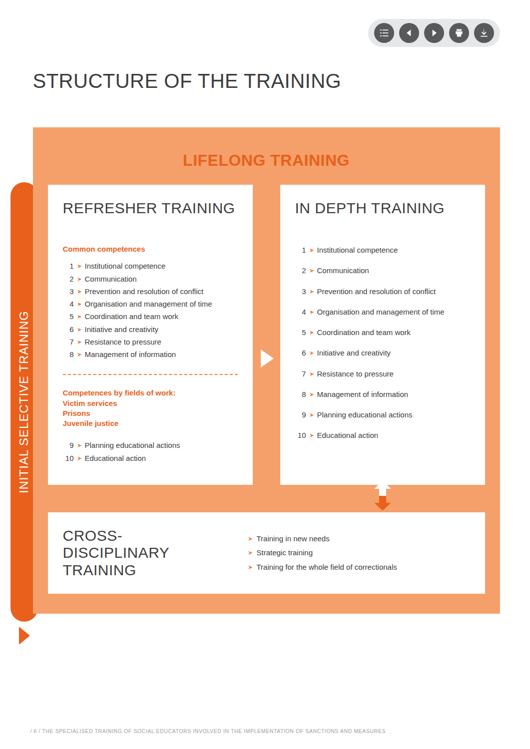STRUCTURE OF THE TRAINING
INITIAL SELECTIVE TRAINING
LIFELONG TRAINING
REFRESHER TRAINING
Common competences
➤Institutional competence
➤Communication
➤Prevention and resolution of conflict
➤Organisation and management of time
➤Coordination and team work
➤Initiative and creativity
➤Resistance to pressure
➤Management of information
Competences by fields of work:
Victim services
Prisons
Juvenile justice
➤Planning educational actions
➤Educational action
IN DEPTH TRAINING
➤Institutional competence
➤Communication
➤Prevention and resolution of conflict
➤Organisation and management of time
➤Coordination and team work
➤Initiative and creativity
➤Resistance to pressure
➤Management of information
➤Planning educational actions
➤Educational action
CROSS-DISCIPLINARY
TRAINING
➤Training in new needs
➤Strategic training
➤Training for the whole field of correctionals
/ 6 / THE SPECIALISED TRAINING OF SOCIAL EDUCATORS INVOLVED IN THE IMPLEMENTATION OF SANCTIONS AND MEASURES